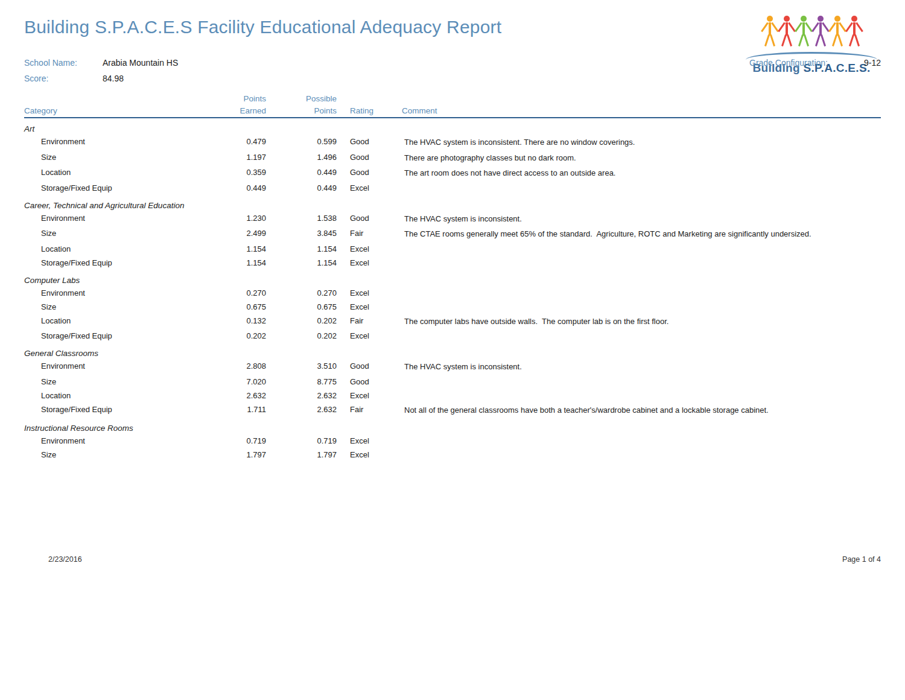Building S.P.A.C.E.S.
Building S.P.A.C.E.S Facility Educational Adequacy Report
School Name: Arabia Mountain HS
Score: 84.98
Grade Configuration: 9-12
| | Points | Possible | | |
| --- | --- | --- | --- | --- |
| Category | Earned | Points | Rating | Comment |
| Art |
| Environment | 0.479 | 0.599 | Good | The HVAC system is inconsistent. There are no window coverings. |
| Size | 1.197 | 1.496 | Good | There are photography classes but no dark room. |
| Location | 0.359 | 0.449 | Good | The art room does not have direct access to an outside area. |
| Storage/Fixed Equip | 0.449 | 0.449 | Excel | |
| Career, Technical and Agricultural Education |
| Environment | 1.230 | 1.538 | Good | The HVAC system is inconsistent. |
| Size | 2.499 | 3.845 | Fair | The CTAE rooms generally meet 65% of the standard. Agriculture, ROTC and Marketing are significantly undersized. |
| Location | 1.154 | 1.154 | Excel | |
| Storage/Fixed Equip | 1.154 | 1.154 | Excel | |
| Computer Labs |
| Environment | 0.270 | 0.270 | Excel | |
| Size | 0.675 | 0.675 | Excel | |
| Location | 0.132 | 0.202 | Fair | The computer labs have outside walls. The computer lab is on the first floor. |
| Storage/Fixed Equip | 0.202 | 0.202 | Excel | |
| General Classrooms |
| Environment | 2.808 | 3.510 | Good | The HVAC system is inconsistent. |
| Size | 7.020 | 8.775 | Good | |
| Location | 2.632 | 2.632 | Excel | |
| Storage/Fixed Equip | 1.711 | 2.632 | Fair | Not all of the general classrooms have both a teacher's/wardrobe cabinet and a lockable storage cabinet. |
| Instructional Resource Rooms |
| Environment | 0.719 | 0.719 | Excel | |
| Size | 1.797 | 1.797 | Excel | |
2/23/2016
Page 1 of 4